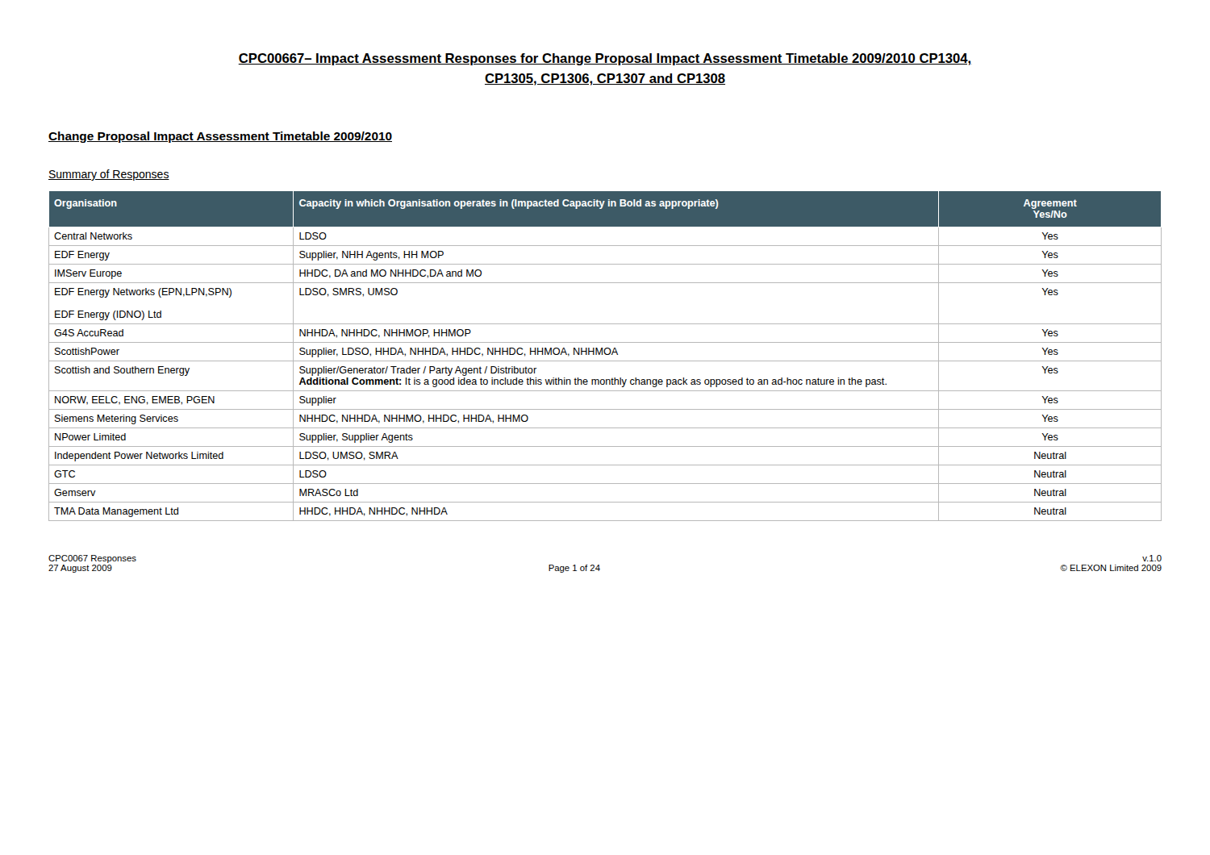CPC00667– Impact Assessment Responses for Change Proposal Impact Assessment Timetable 2009/2010 CP1304,
CP1305, CP1306, CP1307 and CP1308
Change Proposal Impact Assessment Timetable 2009/2010
Summary of Responses
| Organisation | Capacity in which Organisation operates in (Impacted Capacity in Bold as appropriate) | Agreement Yes/No |
| --- | --- | --- |
| Central Networks | LDSO | Yes |
| EDF Energy | Supplier, NHH Agents, HH MOP | Yes |
| IMServ Europe | HHDC, DA and MO NHHDC,DA and MO | Yes |
| EDF Energy Networks (EPN,LPN,SPN) EDF Energy (IDNO) Ltd | LDSO, SMRS, UMSO | Yes |
| G4S AccuRead | NHHDA, NHHDC, NHHMOP, HHMOP | Yes |
| ScottishPower | Supplier, LDSO, HHDA, NHHDA, HHDC, NHHDC, HHMOA, NHHMOA | Yes |
| Scottish and Southern Energy | Supplier/Generator/ Trader / Party Agent / Distributor Additional Comment: It is a good idea to include this within the monthly change pack as opposed to an ad-hoc nature in the past. | Yes |
| NORW, EELC, ENG, EMEB, PGEN | Supplier | Yes |
| Siemens Metering Services | NHHDC, NHHDA, NHHMO, HHDC, HHDA, HHMO | Yes |
| NPower Limited | Supplier, Supplier Agents | Yes |
| Independent Power Networks Limited | LDSO, UMSO, SMRA | Neutral |
| GTC | LDSO | Neutral |
| Gemserv | MRASCo Ltd | Neutral |
| TMA Data Management Ltd | HHDC, HHDA, NHHDC, NHHDA | Neutral |
| CPC0067 Responses 27 August 2009 | Page 1 of 24 | v.1.0 © ELEXON Limited 2009 |